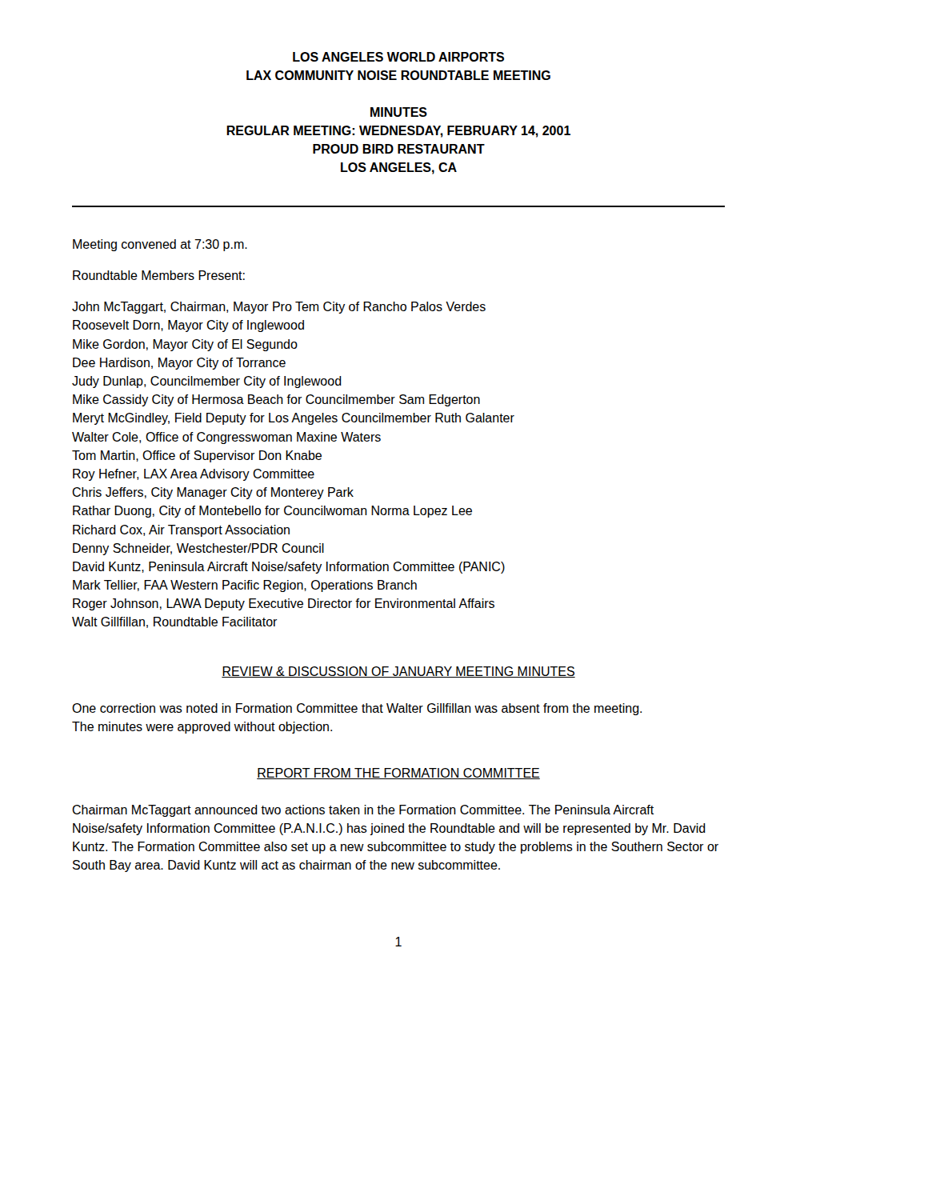LOS ANGELES WORLD AIRPORTS
LAX COMMUNITY NOISE ROUNDTABLE MEETING
MINUTES
REGULAR MEETING: WEDNESDAY, FEBRUARY 14, 2001
PROUD BIRD RESTAURANT
LOS ANGELES, CA
Meeting convened at 7:30 p.m.
Roundtable Members Present:
John McTaggart, Chairman, Mayor Pro Tem City of Rancho Palos Verdes
Roosevelt Dorn, Mayor City of Inglewood
Mike Gordon, Mayor City of El Segundo
Dee Hardison, Mayor City of Torrance
Judy Dunlap, Councilmember City of Inglewood
Mike Cassidy City of Hermosa Beach for Councilmember Sam Edgerton
Meryt McGindley, Field Deputy for Los Angeles Councilmember Ruth Galanter
Walter Cole, Office of Congresswoman Maxine Waters
Tom Martin, Office of Supervisor Don Knabe
Roy Hefner, LAX Area Advisory Committee
Chris Jeffers, City Manager City of Monterey Park
Rathar Duong, City of Montebello for Councilwoman Norma Lopez Lee
Richard Cox, Air Transport Association
Denny Schneider, Westchester/PDR Council
David Kuntz, Peninsula Aircraft Noise/safety Information Committee (PANIC)
Mark Tellier, FAA Western Pacific Region, Operations Branch
Roger Johnson, LAWA Deputy Executive Director for Environmental Affairs
Walt Gillfillan, Roundtable Facilitator
REVIEW & DISCUSSION OF JANUARY MEETING MINUTES
One correction was noted in Formation Committee that Walter Gillfillan was absent from the meeting.
The minutes were approved without objection.
REPORT FROM THE FORMATION COMMITTEE
Chairman McTaggart announced two actions taken in the Formation Committee. The Peninsula Aircraft Noise/safety Information Committee (P.A.N.I.C.) has joined the Roundtable and will be represented by Mr. David Kuntz. The Formation Committee also set up a new subcommittee to study the problems in the Southern Sector or South Bay area. David Kuntz will act as chairman of the new subcommittee.
1